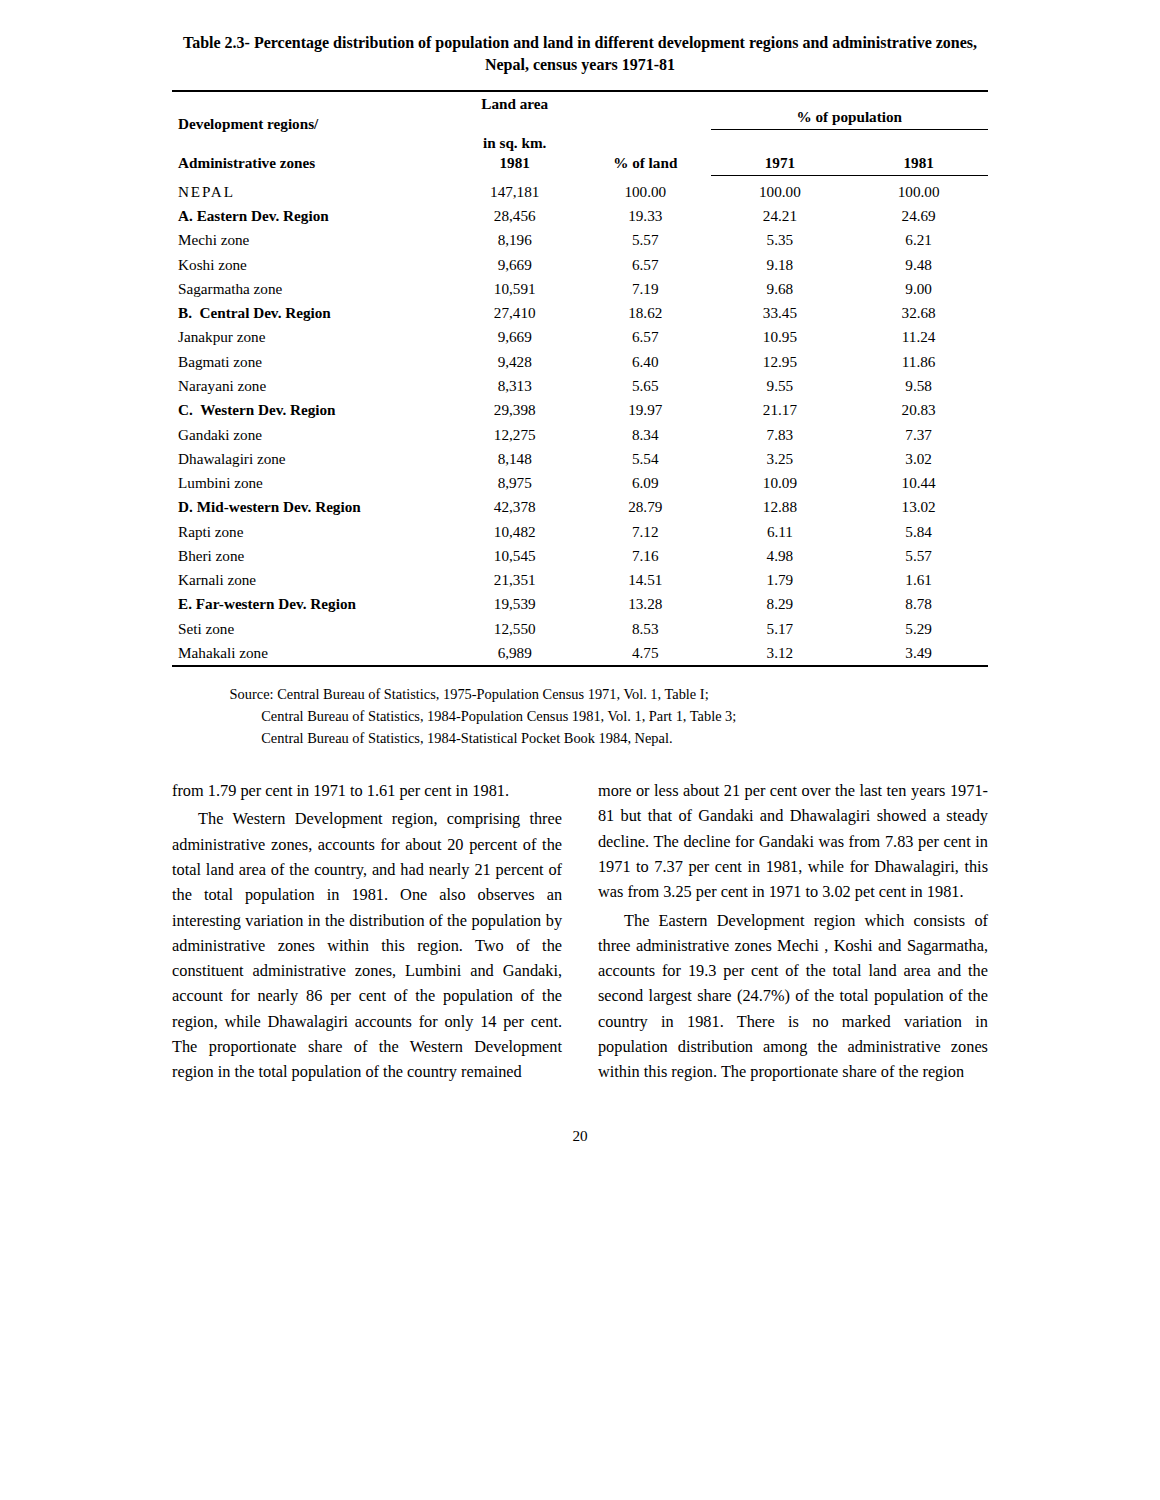Table 2.3- Percentage distribution of population and land in different development regions and administrative zones, Nepal, census years 1971-81
| Development regions/ Administrative zones | Land area in sq. km. 1981 | % of land | % of population |
| --- | --- | --- | --- |
| 1971 | 1981 |
| NEPAL | 147,181 | 100.00 | 100.00 | 100.00 |
| A. Eastern Dev. Region | 28,456 | 19.33 | 24.21 | 24.69 |
| Mechi zone | 8,196 | 5.57 | 5.35 | 6.21 |
| Koshi zone | 9,669 | 6.57 | 9.18 | 9.48 |
| Sagarmatha zone | 10,591 | 7.19 | 9.68 | 9.00 |
| B. Central Dev. Region | 27,410 | 18.62 | 33.45 | 32.68 |
| Janakpur zone | 9,669 | 6.57 | 10.95 | 11.24 |
| Bagmati zone | 9,428 | 6.40 | 12.95 | 11.86 |
| Narayani zone | 8,313 | 5.65 | 9.55 | 9.58 |
| C. Western Dev. Region | 29,398 | 19.97 | 21.17 | 20.83 |
| Gandaki zone | 12,275 | 8.34 | 7.83 | 7.37 |
| Dhawalagiri zone | 8,148 | 5.54 | 3.25 | 3.02 |
| Lumbini zone | 8,975 | 6.09 | 10.09 | 10.44 |
| D. Mid-western Dev. Region | 42,378 | 28.79 | 12.88 | 13.02 |
| Rapti zone | 10,482 | 7.12 | 6.11 | 5.84 |
| Bheri zone | 10,545 | 7.16 | 4.98 | 5.57 |
| Karnali zone | 21,351 | 14.51 | 1.79 | 1.61 |
| E. Far-western Dev. Region | 19,539 | 13.28 | 8.29 | 8.78 |
| Seti zone | 12,550 | 8.53 | 5.17 | 5.29 |
| Mahakali zone | 6,989 | 4.75 | 3.12 | 3.49 |
Source: Central Bureau of Statistics, 1975-Population Census 1971, Vol. 1, Table I; Central Bureau of Statistics, 1984-Population Census 1981, Vol. 1, Part 1, Table 3; Central Bureau of Statistics, 1984-Statistical Pocket Book 1984, Nepal.
from 1.79 per cent in 1971 to 1.61 per cent in 1981.
The Western Development region, comprising three administrative zones, accounts for about 20 percent of the total land area of the country, and had nearly 21 percent of the total population in 1981. One also observes an interesting variation in the distribution of the population by administrative zones within this region. Two of the constituent administrative zones, Lumbini and Gandaki, account for nearly 86 per cent of the population of the region, while Dhawalagiri accounts for only 14 per cent. The proportionate share of the Western Development region in the total population of the country remained
more or less about 21 per cent over the last ten years 1971-81 but that of Gandaki and Dhawalagiri showed a steady decline. The decline for Gandaki was from 7.83 per cent in 1971 to 7.37 per cent in 1981, while for Dhawalagiri, this was from 3.25 per cent in 1971 to 3.02 pet cent in 1981.
The Eastern Development region which consists of three administrative zones Mechi , Koshi and Sagarmatha, accounts for 19.3 per cent of the total land area and the second largest share (24.7%) of the total population of the country in 1981. There is no marked variation in population distribution among the administrative zones within this region. The proportionate share of the region
20